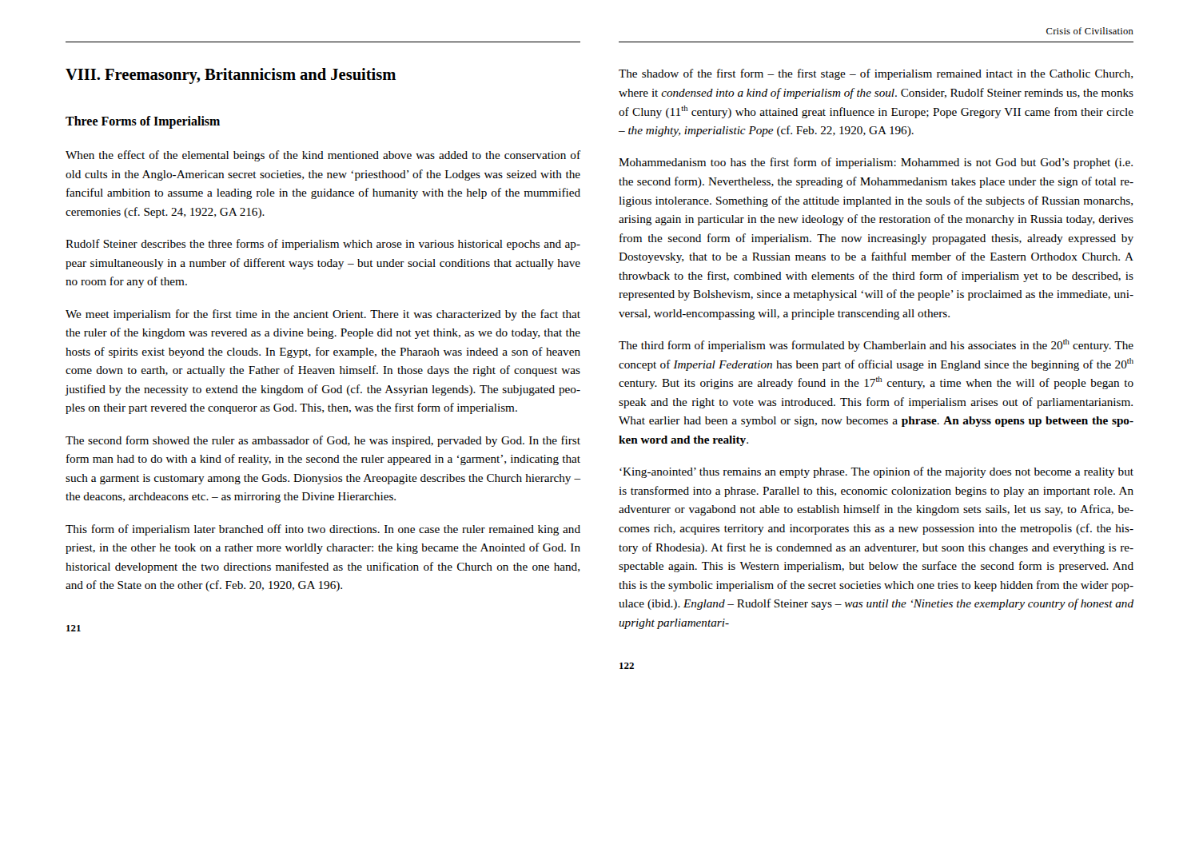.
VIII. Freemasonry, Britannicism and Jesuitism
Three Forms of Imperialism
When the effect of the elemental beings of the kind mentioned above was added to the conservation of old cults in the Anglo-American secret societies, the new ‘priesthood’ of the Lodges was seized with the fanciful ambition to assume a leading role in the guidance of humanity with the help of the mummified ceremonies (cf. Sept. 24, 1922, GA 216).
Rudolf Steiner describes the three forms of imperialism which arose in various historical epochs and appear simultaneously in a number of different ways today – but under social conditions that actually have no room for any of them.
We meet imperialism for the first time in the ancient Orient. There it was characterized by the fact that the ruler of the kingdom was revered as a divine being. People did not yet think, as we do today, that the hosts of spirits exist beyond the clouds. In Egypt, for example, the Pharaoh was indeed a son of heaven come down to earth, or actually the Father of Heaven himself. In those days the right of conquest was justified by the necessity to extend the kingdom of God (cf. the Assyrian legends). The subjugated peoples on their part revered the conqueror as God. This, then, was the first form of imperialism.
The second form showed the ruler as ambassador of God, he was inspired, pervaded by God. In the first form man had to do with a kind of reality, in the second the ruler appeared in a ‘garment’, indicating that such a garment is customary among the Gods. Dionysios the Areopagite describes the Church hierarchy – the deacons, archdeacons etc. – as mirroring the Divine Hierarchies.
This form of imperialism later branched off into two directions. In one case the ruler remained king and priest, in the other he took on a rather more worldly character: the king became the Anointed of God. In historical development the two directions manifested as the unification of the Church on the one hand, and of the State on the other (cf. Feb. 20, 1920, GA 196).
121
Crisis of Civilisation
The shadow of the first form – the first stage – of imperialism remained intact in the Catholic Church, where it condensed into a kind of imperialism of the soul. Consider, Rudolf Steiner reminds us, the monks of Cluny (11th century) who attained great influence in Europe; Pope Gregory VII came from their circle – the mighty, imperialistic Pope (cf. Feb. 22, 1920, GA 196).
Mohammedanism too has the first form of imperialism: Mohammed is not God but God’s prophet (i.e. the second form). Nevertheless, the spreading of Mohammedanism takes place under the sign of total religious intolerance. Something of the attitude implanted in the souls of the subjects of Russian monarchs, arising again in particular in the new ideology of the restoration of the monarchy in Russia today, derives from the second form of imperialism. The now increasingly propagated thesis, already expressed by Dostoyevsky, that to be a Russian means to be a faithful member of the Eastern Orthodox Church. A throwback to the first, combined with elements of the third form of imperialism yet to be described, is represented by Bolshevism, since a metaphysical ‘will of the people’ is proclaimed as the immediate, universal, world-encompassing will, a principle transcending all others.
The third form of imperialism was formulated by Chamberlain and his associates in the 20th century. The concept of Imperial Federation has been part of official usage in England since the beginning of the 20th century. But its origins are already found in the 17th century, a time when the will of people began to speak and the right to vote was introduced. This form of imperialism arises out of parliamentarianism. What earlier had been a symbol or sign, now becomes a phrase. An abyss opens up between the spoken word and the reality.
‘King-anointed’ thus remains an empty phrase. The opinion of the majority does not become a reality but is transformed into a phrase. Parallel to this, economic colonization begins to play an important role. An adventurer or vagabond not able to establish himself in the kingdom sets sails, let us say, to Africa, becomes rich, acquires territory and incorporates this as a new possession into the metropolis (cf. the history of Rhodesia). At first he is condemned as an adventurer, but soon this changes and everything is respectable again. This is Western imperialism, but below the surface the second form is preserved. And this is the symbolic imperialism of the secret societies which one tries to keep hidden from the wider populace (ibid.). England – Rudolf Steiner says – was until the ‘Nineties the exemplary country of honest and upright parliamentari-
122